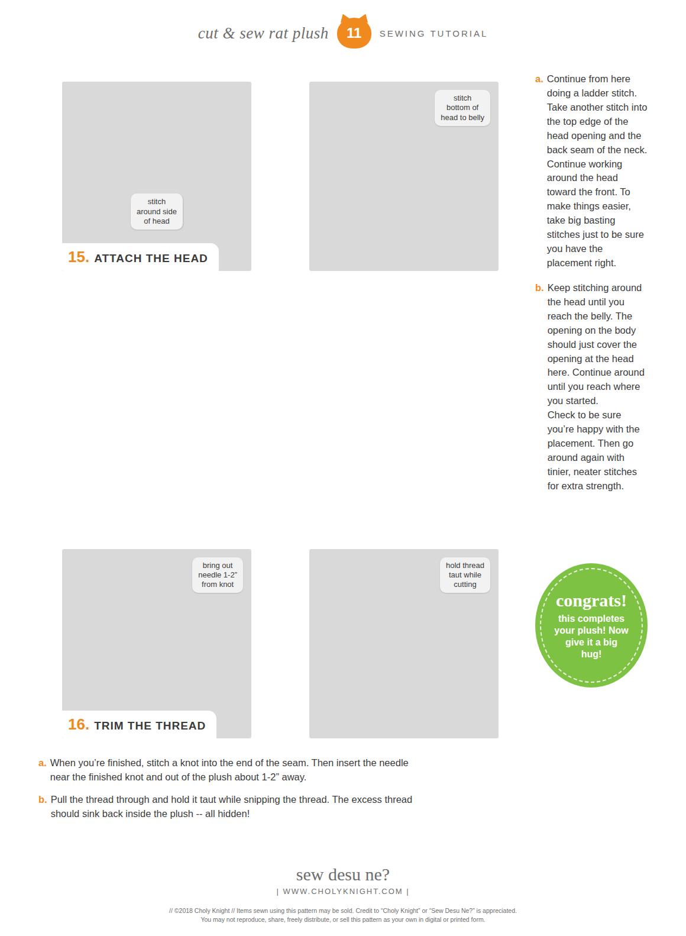cut & sew rat plush 11 sewing tutorial
stitch
around side
of head
15. Attach the Head
stitch
bottom of
head to belly
a. Continue from here doing a ladder stitch. Take another stitch into the top edge of the head opening and the back seam of the neck. Continue working around the head toward the front. To make things easier, take big basting stitches just to be sure you have the placement right.
b. Keep stitching around the head until you reach the belly. The opening on the body should just cover the opening at the head here. Continue around until you reach where you started.
Check to be sure you’re happy with the placement. Then go around again with tinier, neater stitches for extra strength.
bring out
needle 1-2”
from knot
16. Trim the Thread
hold thread
taut while
cutting
a. When you’re finished, stitch a knot into the end of the seam. Then insert the needle near the finished knot and out of the plush about 1-2” away.
b. Pull the thread through and hold it taut while snipping the thread. The excess thread should sink back inside the plush -- all hidden!
congrats! this completes
your plush! Now
give it a big
hug!
sew desu ne?
| WWW.CHOLYKNIGHT.COM |
// ©2018 Choly Knight // Items sewn using this pattern may be sold. Credit to “Choly Knight” or “Sew Desu Ne?” is appreciated.
You may not reproduce, share, freely distribute, or sell this pattern as your own in digital or printed form.